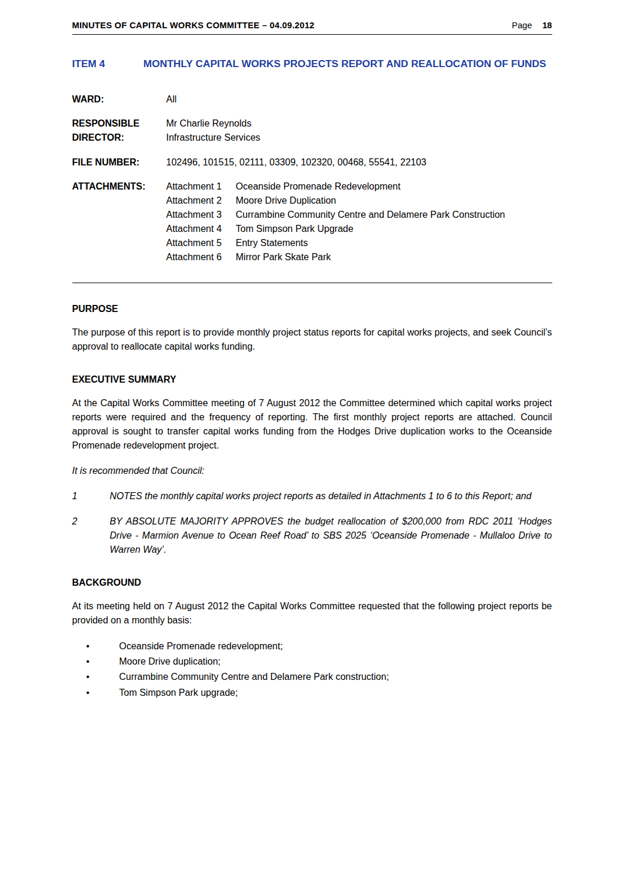MINUTES OF CAPITAL WORKS COMMITTEE – 04.09.2012 Page18
Item 4 Monthly Capital Works Projects Report and Reallocation of Funds
| WARD: | All |
| RESPONSIBLE DIRECTOR: | Mr Charlie Reynolds Infrastructure Services |
| FILE NUMBER: | 102496, 101515, 02111, 03309, 102320, 00468, 55541, 22103 |
| ATTACHMENTS: | / Attachment 1 / Oceanside Promenade Redevelopment / / Attachment 2 / Moore Drive Duplication / / Attachment 3 / Currambine Community Centre and Delamere Park Construction / / Attachment 4 / Tom Simpson Park Upgrade / / Attachment 5 / Entry Statements / / Attachment 6 / Mirror Park Skate Park / |
Purpose
The purpose of this report is to provide monthly project status reports for capital works projects, and seek Council’s approval to reallocate capital works funding.
Executive Summary
At the Capital Works Committee meeting of 7 August 2012 the Committee determined which capital works project reports were required and the frequency of reporting. The first monthly project reports are attached. Council approval is sought to transfer capital works funding from the Hodges Drive duplication works to the Oceanside Promenade redevelopment project.
It is recommended that Council:
NOTES the monthly capital works project reports as detailed in Attachments 1 to 6 to this Report; and
BY ABSOLUTE MAJORITY APPROVES the budget reallocation of $200,000 from RDC 2011 ‘Hodges Drive - Marmion Avenue to Ocean Reef Road’ to SBS 2025 ‘Oceanside Promenade - Mullaloo Drive to Warren Way’.
Background
At its meeting held on 7 August 2012 the Capital Works Committee requested that the following project reports be provided on a monthly basis:
Oceanside Promenade redevelopment;
Moore Drive duplication;
Currambine Community Centre and Delamere Park construction;
Tom Simpson Park upgrade;